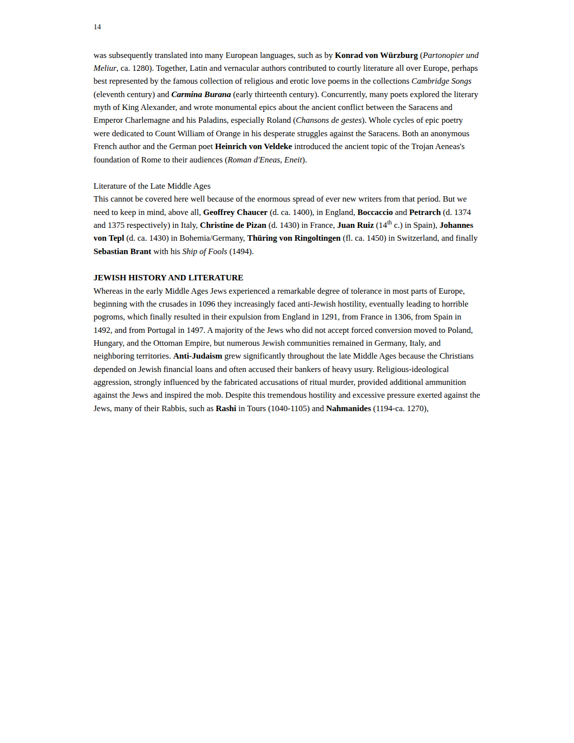14
was subsequently translated into many European languages, such as by Konrad von Würzburg (Partonopier und Meliur, ca. 1280). Together, Latin and vernacular authors contributed to courtly literature all over Europe, perhaps best represented by the famous collection of religious and erotic love poems in the collections Cambridge Songs (eleventh century) and Carmina Burana (early thirteenth century). Concurrently, many poets explored the literary myth of King Alexander, and wrote monumental epics about the ancient conflict between the Saracens and Emperor Charlemagne and his Paladins, especially Roland (Chansons de gestes). Whole cycles of epic poetry were dedicated to Count William of Orange in his desperate struggles against the Saracens. Both an anonymous French author and the German poet Heinrich von Veldeke introduced the ancient topic of the Trojan Aeneas's foundation of Rome to their audiences (Roman d'Eneas, Eneit).
Literature of the Late Middle Ages
This cannot be covered here well because of the enormous spread of ever new writers from that period. But we need to keep in mind, above all, Geoffrey Chaucer (d. ca. 1400), in England, Boccaccio and Petrarch (d. 1374 and 1375 respectively) in Italy, Christine de Pizan (d. 1430) in France, Juan Ruiz (14th c.) in Spain), Johannes von Tepl (d. ca. 1430) in Bohemia/Germany, Thüring von Ringoltingen (fl. ca. 1450) in Switzerland, and finally Sebastian Brant with his Ship of Fools (1494).
Jewish History and Literature
Whereas in the early Middle Ages Jews experienced a remarkable degree of tolerance in most parts of Europe, beginning with the crusades in 1096 they increasingly faced anti-Jewish hostility, eventually leading to horrible pogroms, which finally resulted in their expulsion from England in 1291, from France in 1306, from Spain in 1492, and from Portugal in 1497. A majority of the Jews who did not accept forced conversion moved to Poland, Hungary, and the Ottoman Empire, but numerous Jewish communities remained in Germany, Italy, and neighboring territories. Anti-Judaism grew significantly throughout the late Middle Ages because the Christians depended on Jewish financial loans and often accused their bankers of heavy usury. Religious-ideological aggression, strongly influenced by the fabricated accusations of ritual murder, provided additional ammunition against the Jews and inspired the mob. Despite this tremendous hostility and excessive pressure exerted against the Jews, many of their Rabbis, such as Rashi in Tours (1040-1105) and Nahmanides (1194-ca. 1270),